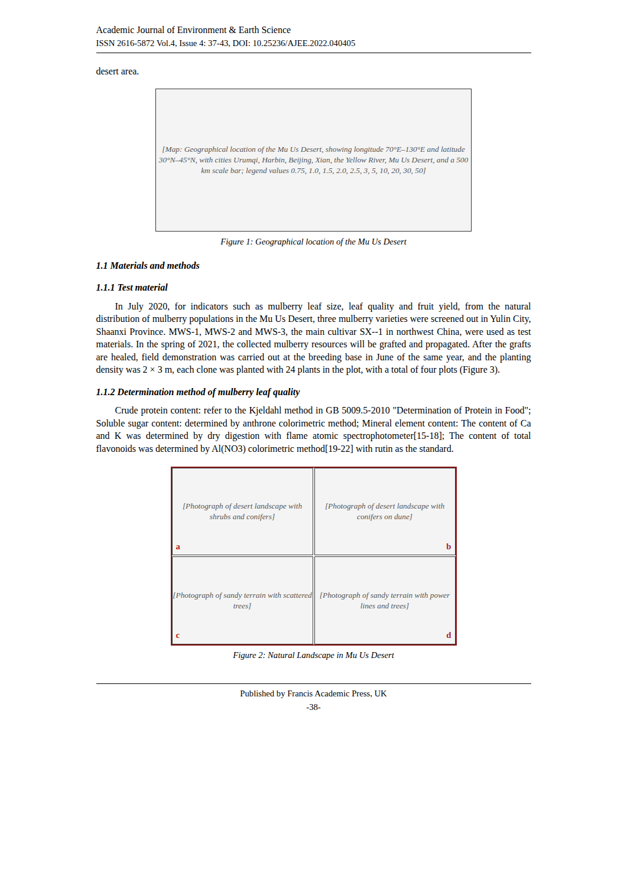Academic Journal of Environment & Earth Science
ISSN 2616-5872 Vol.4, Issue 4: 37-43, DOI: 10.25236/AJEE.2022.040405
desert area.
[Map: Geographical location of the Mu Us Desert, showing longitude 70°E–130°E and latitude 30°N–45°N, with cities Urumqi, Harbin, Beijing, Xian, the Yellow River, Mu Us Desert, and a 500 km scale bar; legend values 0.75, 1.0, 1.5, 2.0, 2.5, 3, 5, 10, 20, 30, 50]
Figure 1: Geographical location of the Mu Us Desert
1.1 Materials and methods
1.1.1 Test material
In July 2020, for indicators such as mulberry leaf size, leaf quality and fruit yield, from the natural distribution of mulberry populations in the Mu Us Desert, three mulberry varieties were screened out in Yulin City, Shaanxi Province. MWS-1, MWS-2 and MWS-3, the main cultivar SX--1 in northwest China, were used as test materials. In the spring of 2021, the collected mulberry resources will be grafted and propagated. After the grafts are healed, field demonstration was carried out at the breeding base in June of the same year, and the planting density was 2 × 3 m, each clone was planted with 24 plants in the plot, with a total of four plots (Figure 3).
1.1.2 Determination method of mulberry leaf quality
Crude protein content: refer to the Kjeldahl method in GB 5009.5-2010 "Determination of Protein in Food"; Soluble sugar content: determined by anthrone colorimetric method; Mineral element content: The content of Ca and K was determined by dry digestion with flame atomic spectrophotometer[15-18]; The content of total flavonoids was determined by Al(NO3) colorimetric method[19-22] with rutin as the standard.
[Photograph of desert landscape with shrubs and conifers]a
[Photograph of desert landscape with conifers on dune]b
[Photograph of sandy terrain with scattered trees]c
[Photograph of sandy terrain with power lines and trees]d
Figure 2: Natural Landscape in Mu Us Desert
Published by Francis Academic Press, UK
-38-